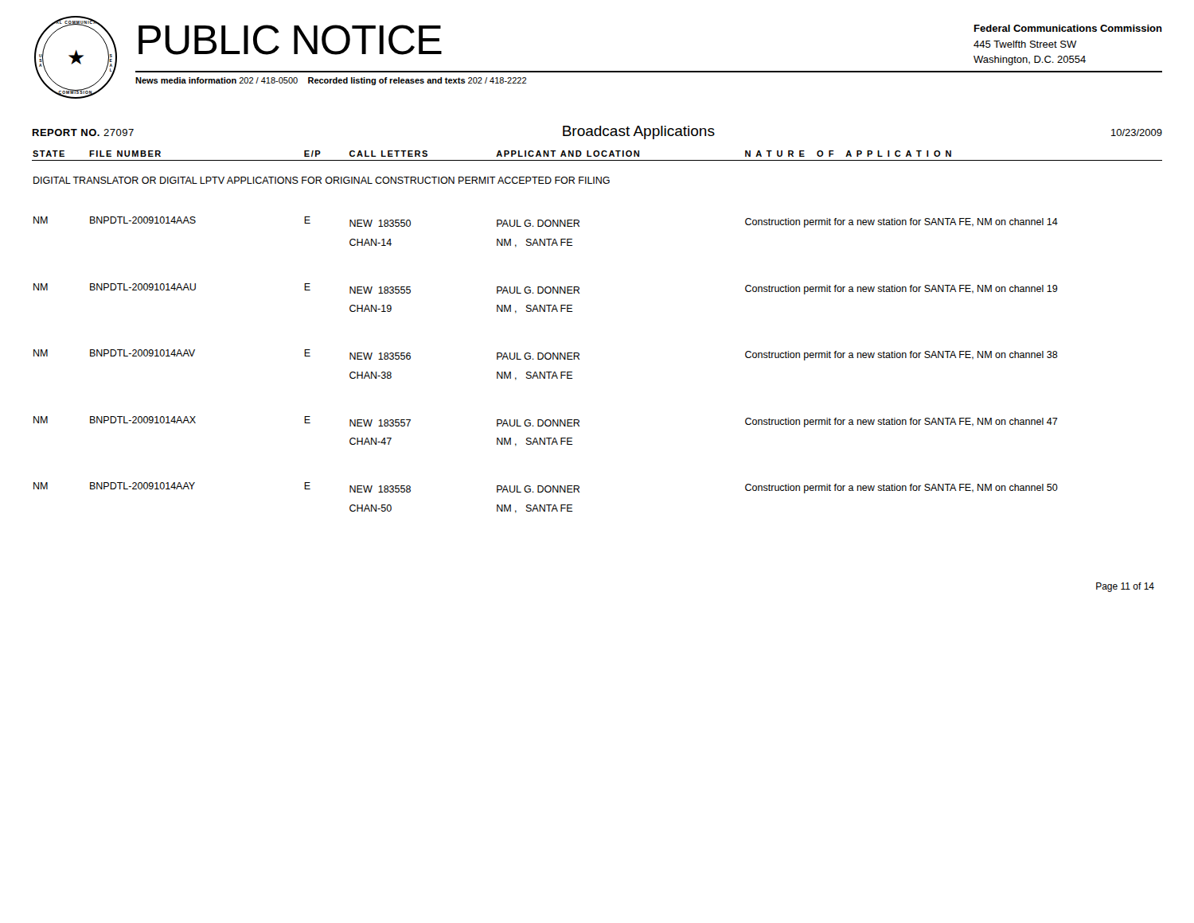FEDERAL COMMUNICATIONS
COMMISSION
U
S
A
S
E
A
L
★
PUBLIC NOTICE
Federal Communications Commission
445 Twelfth Street SW
Washington, D.C. 20554
News media information 202 / 418-0500 Recorded listing of releases and texts 202 / 418-2222
REPORT NO. 27097
Broadcast Applications
10/23/2009
| STATE | FILE NUMBER | E/P | CALL LETTERS | APPLICANT AND LOCATION | N A T U R E O F A P P L I C A T I O N |
| --- | --- | --- | --- | --- | --- |
| DIGITAL TRANSLATOR OR DIGITAL LPTV APPLICATIONS FOR ORIGINAL CONSTRUCTION PERMIT ACCEPTED FOR FILING |
| NM | BNPDTL-20091014AAS | E | NEW 183550 CHAN-14 | PAUL G. DONNER NM , SANTA FE | Construction permit for a new station for SANTA FE, NM on channel 14 |
| NM | BNPDTL-20091014AAU | E | NEW 183555 CHAN-19 | PAUL G. DONNER NM , SANTA FE | Construction permit for a new station for SANTA FE, NM on channel 19 |
| NM | BNPDTL-20091014AAV | E | NEW 183556 CHAN-38 | PAUL G. DONNER NM , SANTA FE | Construction permit for a new station for SANTA FE, NM on channel 38 |
| NM | BNPDTL-20091014AAX | E | NEW 183557 CHAN-47 | PAUL G. DONNER NM , SANTA FE | Construction permit for a new station for SANTA FE, NM on channel 47 |
| NM | BNPDTL-20091014AAY | E | NEW 183558 CHAN-50 | PAUL G. DONNER NM , SANTA FE | Construction permit for a new station for SANTA FE, NM on channel 50 |
Page 11 of 14